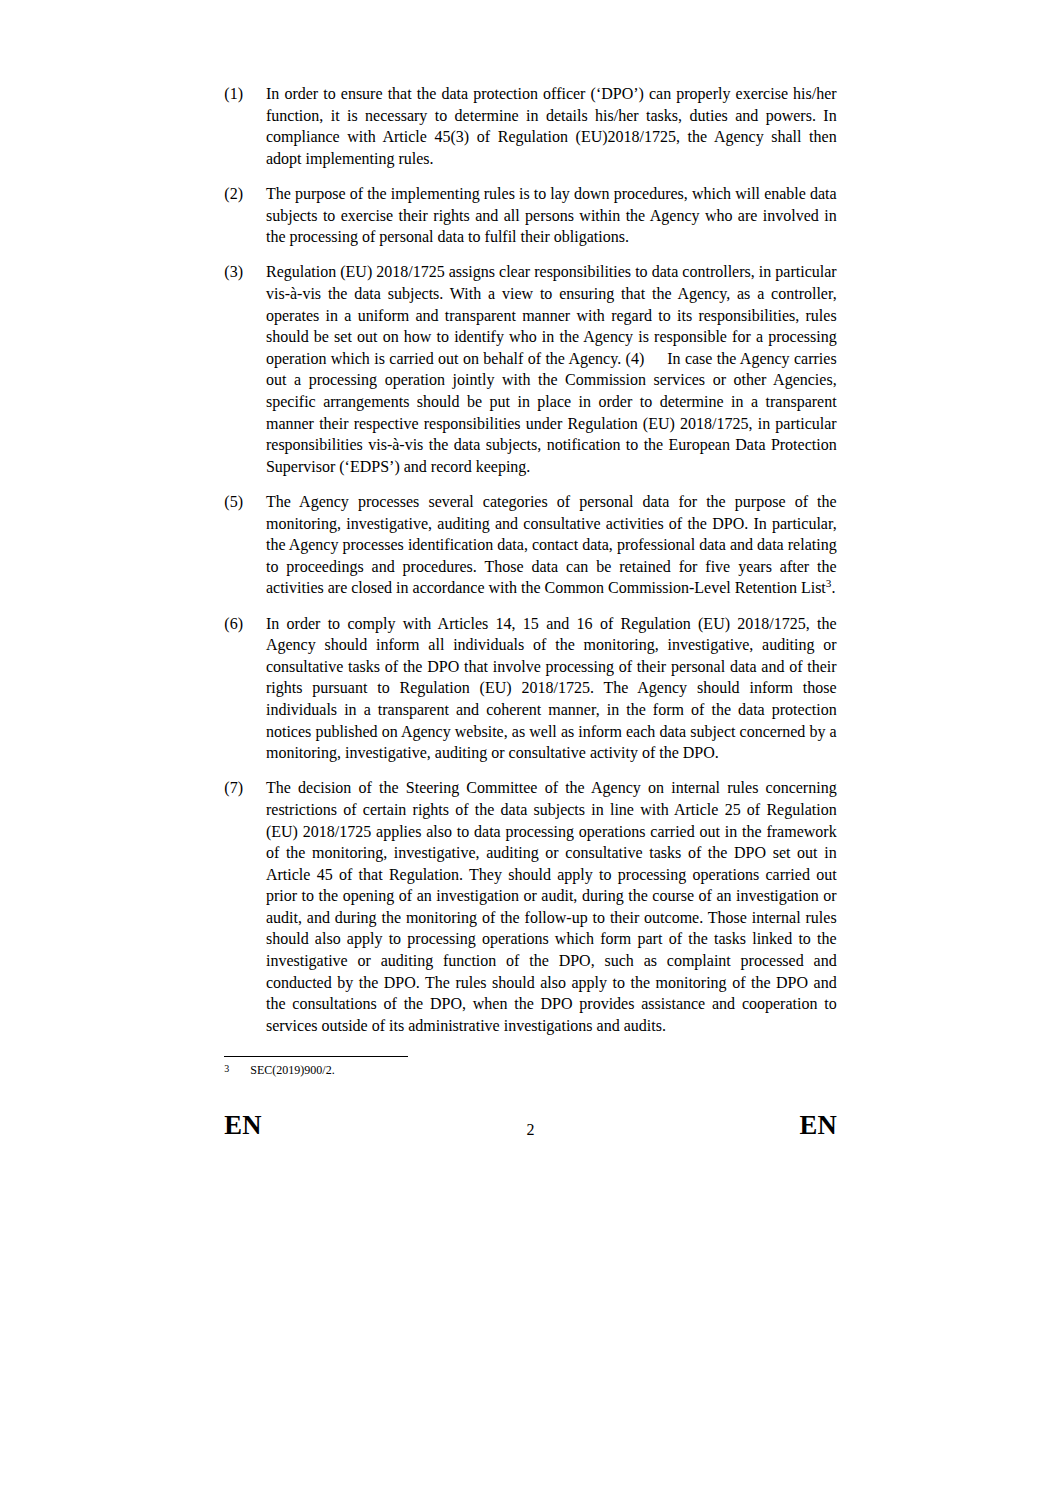(1) In order to ensure that the data protection officer (‘DPO’) can properly exercise his/her function, it is necessary to determine in details his/her tasks, duties and powers. In compliance with Article 45(3) of Regulation (EU)2018/1725, the Agency shall then adopt implementing rules.
(2) The purpose of the implementing rules is to lay down procedures, which will enable data subjects to exercise their rights and all persons within the Agency who are involved in the processing of personal data to fulfil their obligations.
(3) Regulation (EU) 2018/1725 assigns clear responsibilities to data controllers, in particular vis-à-vis the data subjects. With a view to ensuring that the Agency, as a controller, operates in a uniform and transparent manner with regard to its responsibilities, rules should be set out on how to identify who in the Agency is responsible for a processing operation which is carried out on behalf of the Agency. (4) In case the Agency carries out a processing operation jointly with the Commission services or other Agencies, specific arrangements should be put in place in order to determine in a transparent manner their respective responsibilities under Regulation (EU) 2018/1725, in particular responsibilities vis-à-vis the data subjects, notification to the European Data Protection Supervisor (‘EDPS’) and record keeping.
(5) The Agency processes several categories of personal data for the purpose of the monitoring, investigative, auditing and consultative activities of the DPO. In particular, the Agency processes identification data, contact data, professional data and data relating to proceedings and procedures. Those data can be retained for five years after the activities are closed in accordance with the Common Commission-Level Retention List3.
(6) In order to comply with Articles 14, 15 and 16 of Regulation (EU) 2018/1725, the Agency should inform all individuals of the monitoring, investigative, auditing or consultative tasks of the DPO that involve processing of their personal data and of their rights pursuant to Regulation (EU) 2018/1725. The Agency should inform those individuals in a transparent and coherent manner, in the form of the data protection notices published on Agency website, as well as inform each data subject concerned by a monitoring, investigative, auditing or consultative activity of the DPO.
(7) The decision of the Steering Committee of the Agency on internal rules concerning restrictions of certain rights of the data subjects in line with Article 25 of Regulation (EU) 2018/1725 applies also to data processing operations carried out in the framework of the monitoring, investigative, auditing or consultative tasks of the DPO set out in Article 45 of that Regulation. They should apply to processing operations carried out prior to the opening of an investigation or audit, during the course of an investigation or audit, and during the monitoring of the follow-up to their outcome. Those internal rules should also apply to processing operations which form part of the tasks linked to the investigative or auditing function of the DPO, such as complaint processed and conducted by the DPO. The rules should also apply to the monitoring of the DPO and the consultations of the DPO, when the DPO provides assistance and cooperation to services outside of its administrative investigations and audits.
3 SEC(2019)900/2.
EN 2 EN